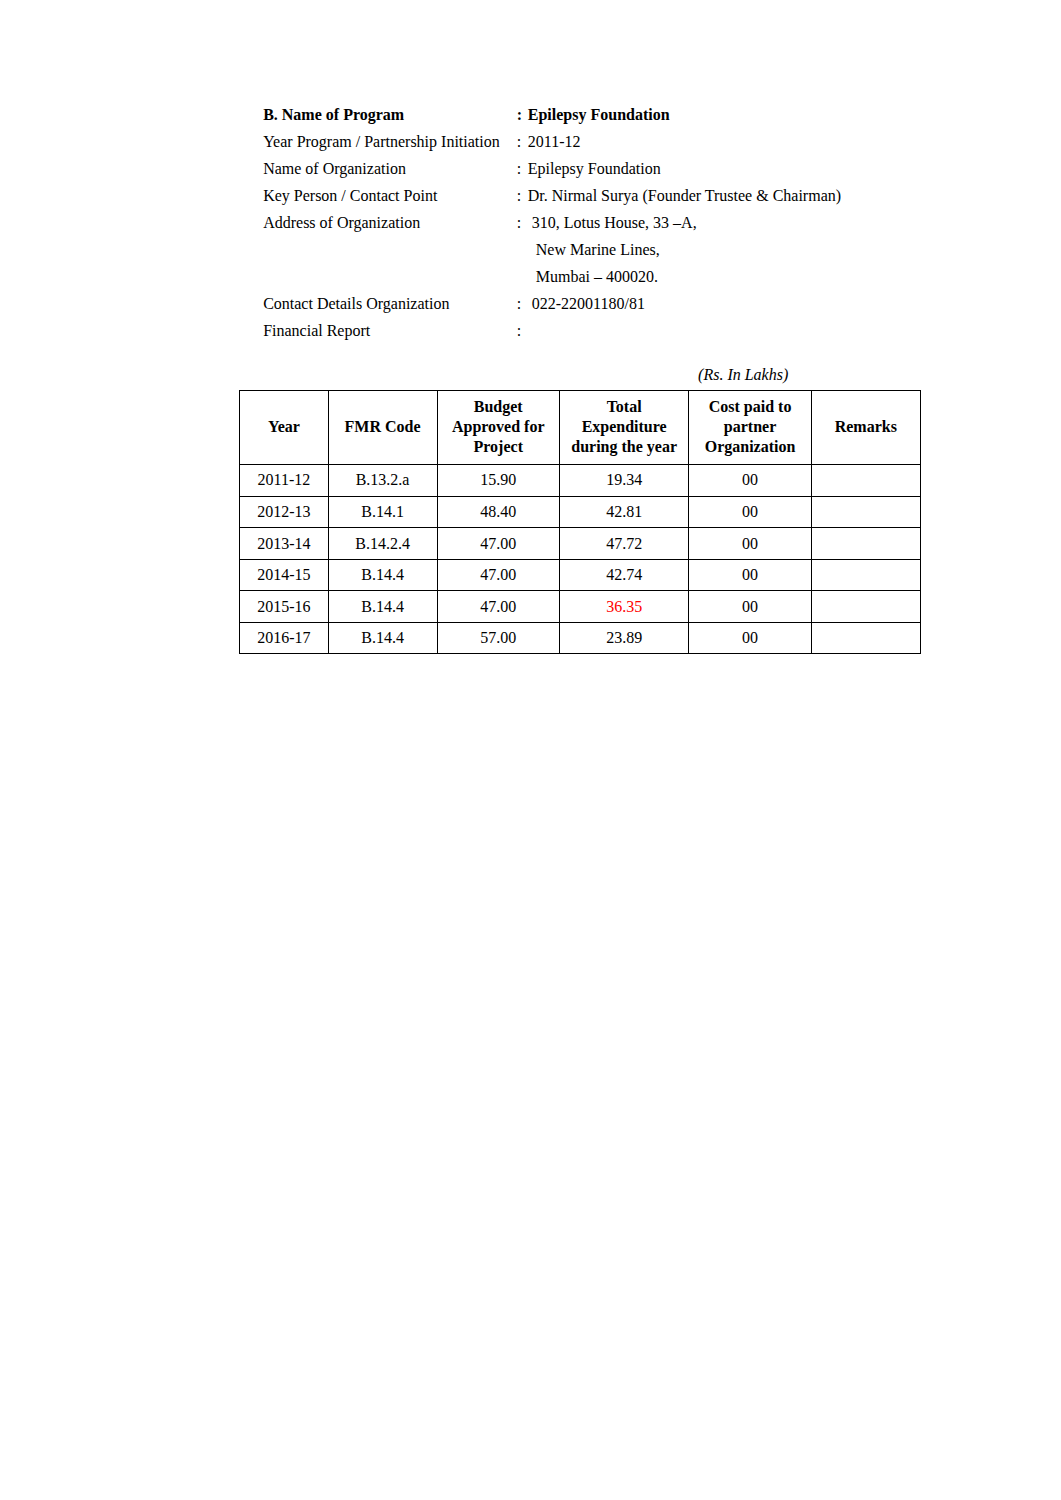| B. Name of Program | : | Epilepsy Foundation |
| Year Program / Partnership Initiation | : | 2011-12 |
| Name of Organization | : | Epilepsy Foundation |
| Key Person / Contact Point | : | Dr. Nirmal Surya (Founder Trustee & Chairman) |
| Address of Organization | : | 310, Lotus House, 33 –A, |
| | | New Marine Lines, |
| | | Mumbai – 400020. |
| Contact Details Organization | : | 022-22001180/81 |
| Financial Report | : | |
(Rs. In Lakhs)
| Year | FMR Code | Budget Approved for Project | Total Expenditure during the year | Cost paid to partner Organization | Remarks |
| --- | --- | --- | --- | --- | --- |
| 2011-12 | B.13.2.a | 15.90 | 19.34 | 00 | |
| 2012-13 | B.14.1 | 48.40 | 42.81 | 00 | |
| 2013-14 | B.14.2.4 | 47.00 | 47.72 | 00 | |
| 2014-15 | B.14.4 | 47.00 | 42.74 | 00 | |
| 2015-16 | B.14.4 | 47.00 | 36.35 | 00 | |
| 2016-17 | B.14.4 | 57.00 | 23.89 | 00 | |